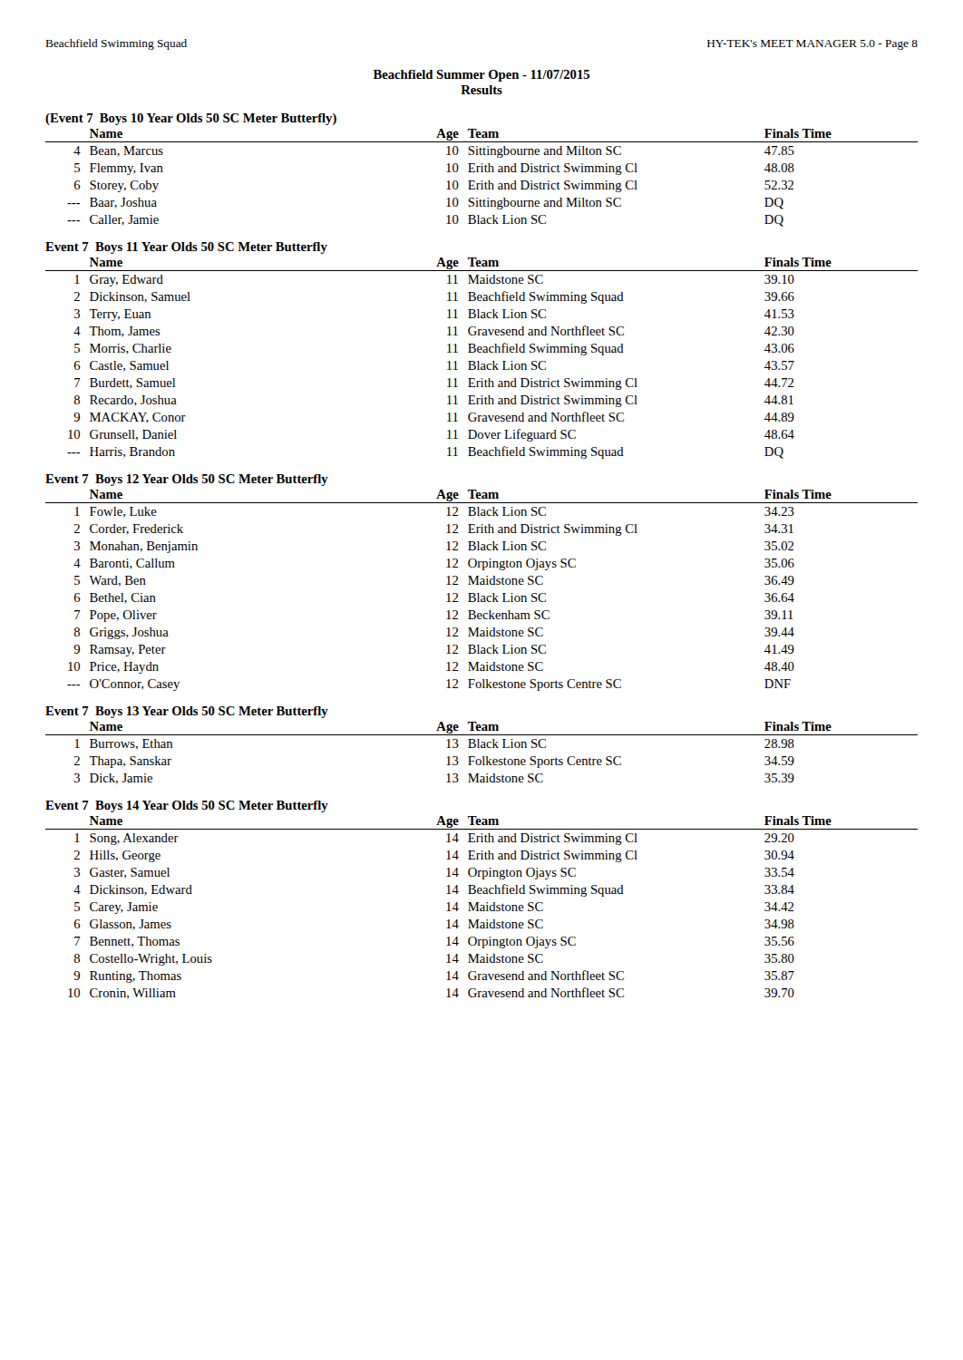Beachfield Swimming Squad HY-TEK's MEET MANAGER 5.0 - Page 8
Beachfield Summer Open - 11/07/2015
Results
(Event 7 Boys 10 Year Olds 50 SC Meter Butterfly)
| | Name | Age | Team | Finals Time |
| --- | --- | --- | --- | --- |
| 4 | Bean, Marcus | 10 | Sittingbourne and Milton SC | 47.85 |
| 5 | Flemmy, Ivan | 10 | Erith and District Swimming Cl | 48.08 |
| 6 | Storey, Coby | 10 | Erith and District Swimming Cl | 52.32 |
| --- | Baar, Joshua | 10 | Sittingbourne and Milton SC | DQ |
| --- | Caller, Jamie | 10 | Black Lion SC | DQ |
Event 7 Boys 11 Year Olds 50 SC Meter Butterfly
| | Name | Age | Team | Finals Time |
| --- | --- | --- | --- | --- |
| 1 | Gray, Edward | 11 | Maidstone SC | 39.10 |
| 2 | Dickinson, Samuel | 11 | Beachfield Swimming Squad | 39.66 |
| 3 | Terry, Euan | 11 | Black Lion SC | 41.53 |
| 4 | Thom, James | 11 | Gravesend and Northfleet SC | 42.30 |
| 5 | Morris, Charlie | 11 | Beachfield Swimming Squad | 43.06 |
| 6 | Castle, Samuel | 11 | Black Lion SC | 43.57 |
| 7 | Burdett, Samuel | 11 | Erith and District Swimming Cl | 44.72 |
| 8 | Recardo, Joshua | 11 | Erith and District Swimming Cl | 44.81 |
| 9 | MACKAY, Conor | 11 | Gravesend and Northfleet SC | 44.89 |
| 10 | Grunsell, Daniel | 11 | Dover Lifeguard SC | 48.64 |
| --- | Harris, Brandon | 11 | Beachfield Swimming Squad | DQ |
Event 7 Boys 12 Year Olds 50 SC Meter Butterfly
| | Name | Age | Team | Finals Time |
| --- | --- | --- | --- | --- |
| 1 | Fowle, Luke | 12 | Black Lion SC | 34.23 |
| 2 | Corder, Frederick | 12 | Erith and District Swimming Cl | 34.31 |
| 3 | Monahan, Benjamin | 12 | Black Lion SC | 35.02 |
| 4 | Baronti, Callum | 12 | Orpington Ojays SC | 35.06 |
| 5 | Ward, Ben | 12 | Maidstone SC | 36.49 |
| 6 | Bethel, Cian | 12 | Black Lion SC | 36.64 |
| 7 | Pope, Oliver | 12 | Beckenham SC | 39.11 |
| 8 | Griggs, Joshua | 12 | Maidstone SC | 39.44 |
| 9 | Ramsay, Peter | 12 | Black Lion SC | 41.49 |
| 10 | Price, Haydn | 12 | Maidstone SC | 48.40 |
| --- | O'Connor, Casey | 12 | Folkestone Sports Centre SC | DNF |
Event 7 Boys 13 Year Olds 50 SC Meter Butterfly
| | Name | Age | Team | Finals Time |
| --- | --- | --- | --- | --- |
| 1 | Burrows, Ethan | 13 | Black Lion SC | 28.98 |
| 2 | Thapa, Sanskar | 13 | Folkestone Sports Centre SC | 34.59 |
| 3 | Dick, Jamie | 13 | Maidstone SC | 35.39 |
Event 7 Boys 14 Year Olds 50 SC Meter Butterfly
| | Name | Age | Team | Finals Time |
| --- | --- | --- | --- | --- |
| 1 | Song, Alexander | 14 | Erith and District Swimming Cl | 29.20 |
| 2 | Hills, George | 14 | Erith and District Swimming Cl | 30.94 |
| 3 | Gaster, Samuel | 14 | Orpington Ojays SC | 33.54 |
| 4 | Dickinson, Edward | 14 | Beachfield Swimming Squad | 33.84 |
| 5 | Carey, Jamie | 14 | Maidstone SC | 34.42 |
| 6 | Glasson, James | 14 | Maidstone SC | 34.98 |
| 7 | Bennett, Thomas | 14 | Orpington Ojays SC | 35.56 |
| 8 | Costello-Wright, Louis | 14 | Maidstone SC | 35.80 |
| 9 | Runting, Thomas | 14 | Gravesend and Northfleet SC | 35.87 |
| 10 | Cronin, William | 14 | Gravesend and Northfleet SC | 39.70 |